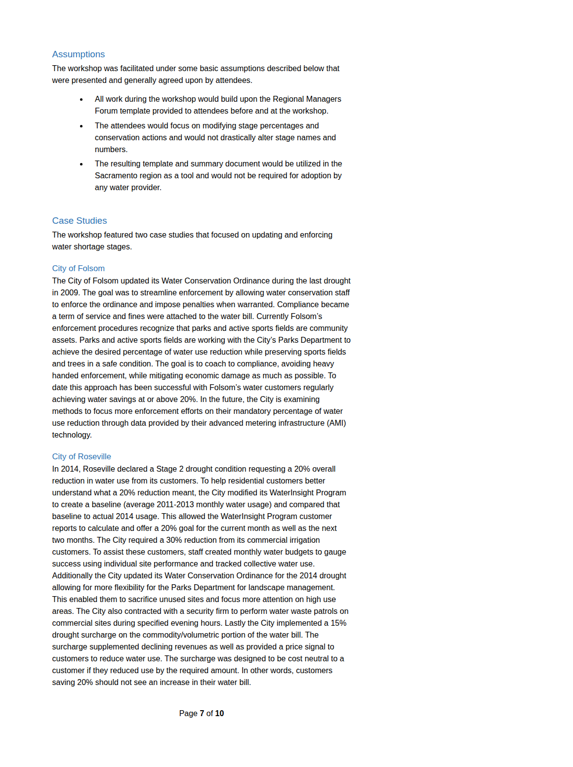Assumptions
The workshop was facilitated under some basic assumptions described below that were presented and generally agreed upon by attendees.
All work during the workshop would build upon the Regional Managers Forum template provided to attendees before and at the workshop.
The attendees would focus on modifying stage percentages and conservation actions and would not drastically alter stage names and numbers.
The resulting template and summary document would be utilized in the Sacramento region as a tool and would not be required for adoption by any water provider.
Case Studies
The workshop featured two case studies that focused on updating and enforcing water shortage stages.
City of Folsom
The City of Folsom updated its Water Conservation Ordinance during the last drought in 2009. The goal was to streamline enforcement by allowing water conservation staff to enforce the ordinance and impose penalties when warranted. Compliance became a term of service and fines were attached to the water bill. Currently Folsom’s enforcement procedures recognize that parks and active sports fields are community assets. Parks and active sports fields are working with the City’s Parks Department to achieve the desired percentage of water use reduction while preserving sports fields and trees in a safe condition. The goal is to coach to compliance, avoiding heavy handed enforcement, while mitigating economic damage as much as possible. To date this approach has been successful with Folsom’s water customers regularly achieving water savings at or above 20%. In the future, the City is examining methods to focus more enforcement efforts on their mandatory percentage of water use reduction through data provided by their advanced metering infrastructure (AMI) technology.
City of Roseville
In 2014, Roseville declared a Stage 2 drought condition requesting a 20% overall reduction in water use from its customers. To help residential customers better understand what a 20% reduction meant, the City modified its WaterInsight Program to create a baseline (average 2011-2013 monthly water usage) and compared that baseline to actual 2014 usage. This allowed the WaterInsight Program customer reports to calculate and offer a 20% goal for the current month as well as the next two months. The City required a 30% reduction from its commercial irrigation customers. To assist these customers, staff created monthly water budgets to gauge success using individual site performance and tracked collective water use. Additionally the City updated its Water Conservation Ordinance for the 2014 drought allowing for more flexibility for the Parks Department for landscape management. This enabled them to sacrifice unused sites and focus more attention on high use areas. The City also contracted with a security firm to perform water waste patrols on commercial sites during specified evening hours. Lastly the City implemented a 15% drought surcharge on the commodity/volumetric portion of the water bill. The surcharge supplemented declining revenues as well as provided a price signal to customers to reduce water use. The surcharge was designed to be cost neutral to a customer if they reduced use by the required amount. In other words, customers saving 20% should not see an increase in their water bill.
Page 7 of 10